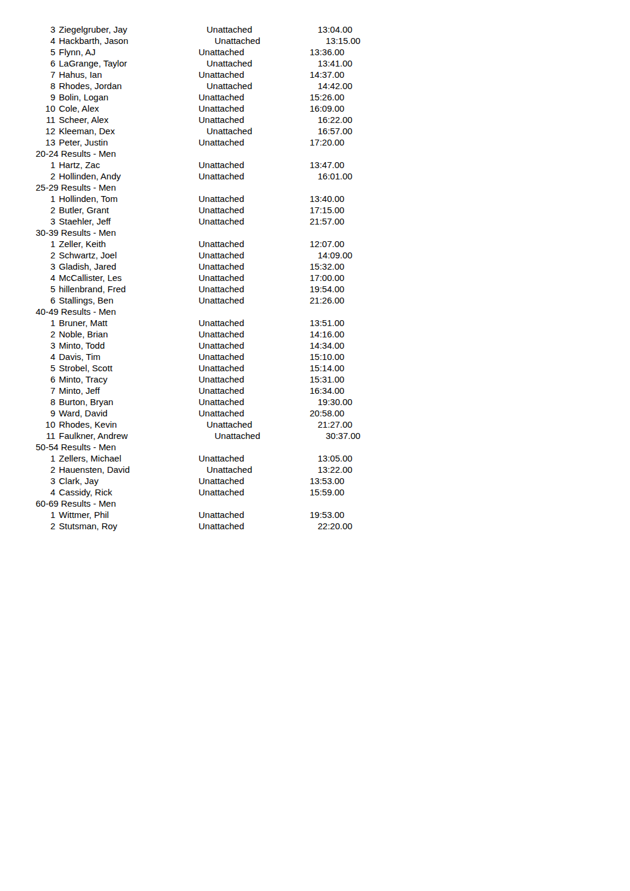| 3 | Ziegelgruber, Jay | Unattached | 13:04.00 |
| 4 | Hackbarth, Jason | Unattached | 13:15.00 |
| 5 | Flynn, AJ | Unattached | 13:36.00 |
| 6 | LaGrange, Taylor | Unattached | 13:41.00 |
| 7 | Hahus, Ian | Unattached | 14:37.00 |
| 8 | Rhodes, Jordan | Unattached | 14:42.00 |
| 9 | Bolin, Logan | Unattached | 15:26.00 |
| 10 | Cole, Alex | Unattached | 16:09.00 |
| 11 | Scheer, Alex | Unattached | 16:22.00 |
| 12 | Kleeman, Dex | Unattached | 16:57.00 |
| 13 | Peter, Justin | Unattached | 17:20.00 |
| 20-24 Results - Men |
| 1 | Hartz, Zac | Unattached | 13:47.00 |
| 2 | Hollinden, Andy | Unattached | 16:01.00 |
| 25-29 Results - Men |
| 1 | Hollinden, Tom | Unattached | 13:40.00 |
| 2 | Butler, Grant | Unattached | 17:15.00 |
| 3 | Staehler, Jeff | Unattached | 21:57.00 |
| 30-39 Results - Men |
| 1 | Zeller, Keith | Unattached | 12:07.00 |
| 2 | Schwartz, Joel | Unattached | 14:09.00 |
| 3 | Gladish, Jared | Unattached | 15:32.00 |
| 4 | McCallister, Les | Unattached | 17:00.00 |
| 5 | hillenbrand, Fred | Unattached | 19:54.00 |
| 6 | Stallings, Ben | Unattached | 21:26.00 |
| 40-49 Results - Men |
| 1 | Bruner, Matt | Unattached | 13:51.00 |
| 2 | Noble, Brian | Unattached | 14:16.00 |
| 3 | Minto, Todd | Unattached | 14:34.00 |
| 4 | Davis, Tim | Unattached | 15:10.00 |
| 5 | Strobel, Scott | Unattached | 15:14.00 |
| 6 | Minto, Tracy | Unattached | 15:31.00 |
| 7 | Minto, Jeff | Unattached | 16:34.00 |
| 8 | Burton, Bryan | Unattached | 19:30.00 |
| 9 | Ward, David | Unattached | 20:58.00 |
| 10 | Rhodes, Kevin | Unattached | 21:27.00 |
| 11 | Faulkner, Andrew | Unattached | 30:37.00 |
| 50-54 Results - Men |
| 1 | Zellers, Michael | Unattached | 13:05.00 |
| 2 | Hauensten, David | Unattached | 13:22.00 |
| 3 | Clark, Jay | Unattached | 13:53.00 |
| 4 | Cassidy, Rick | Unattached | 15:59.00 |
| 60-69 Results - Men |
| 1 | Wittmer, Phil | Unattached | 19:53.00 |
| 2 | Stutsman, Roy | Unattached | 22:20.00 |